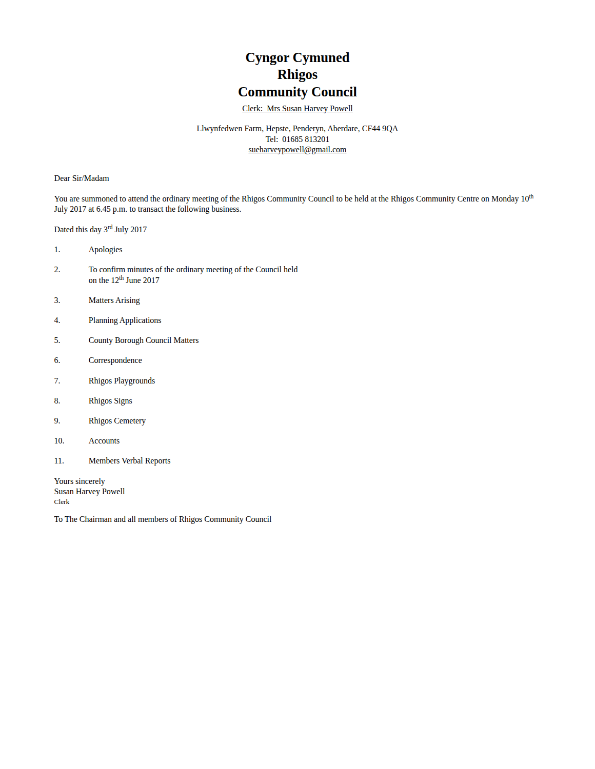Cyngor Cymuned
Rhigos
Community Council
Clerk: Mrs Susan Harvey Powell
Llwynfedwen Farm, Hepste, Penderyn, Aberdare, CF44 9QA
Tel: 01685 813201
sueharveypowell@gmail.com
Dear Sir/Madam
You are summoned to attend the ordinary meeting of the Rhigos Community Council to be held at the Rhigos Community Centre on Monday 10th July 2017 at 6.45 p.m. to transact the following business.
Dated this day 3rd July 2017
1. Apologies
2. To confirm minutes of the ordinary meeting of the Council held
on the 12th June 2017
3. Matters Arising
4. Planning Applications
5. County Borough Council Matters
6. Correspondence
7. Rhigos Playgrounds
8. Rhigos Signs
9. Rhigos Cemetery
10. Accounts
11. Members Verbal Reports
Yours sincerely
Susan Harvey Powell
Clerk
To The Chairman and all members of Rhigos Community Council